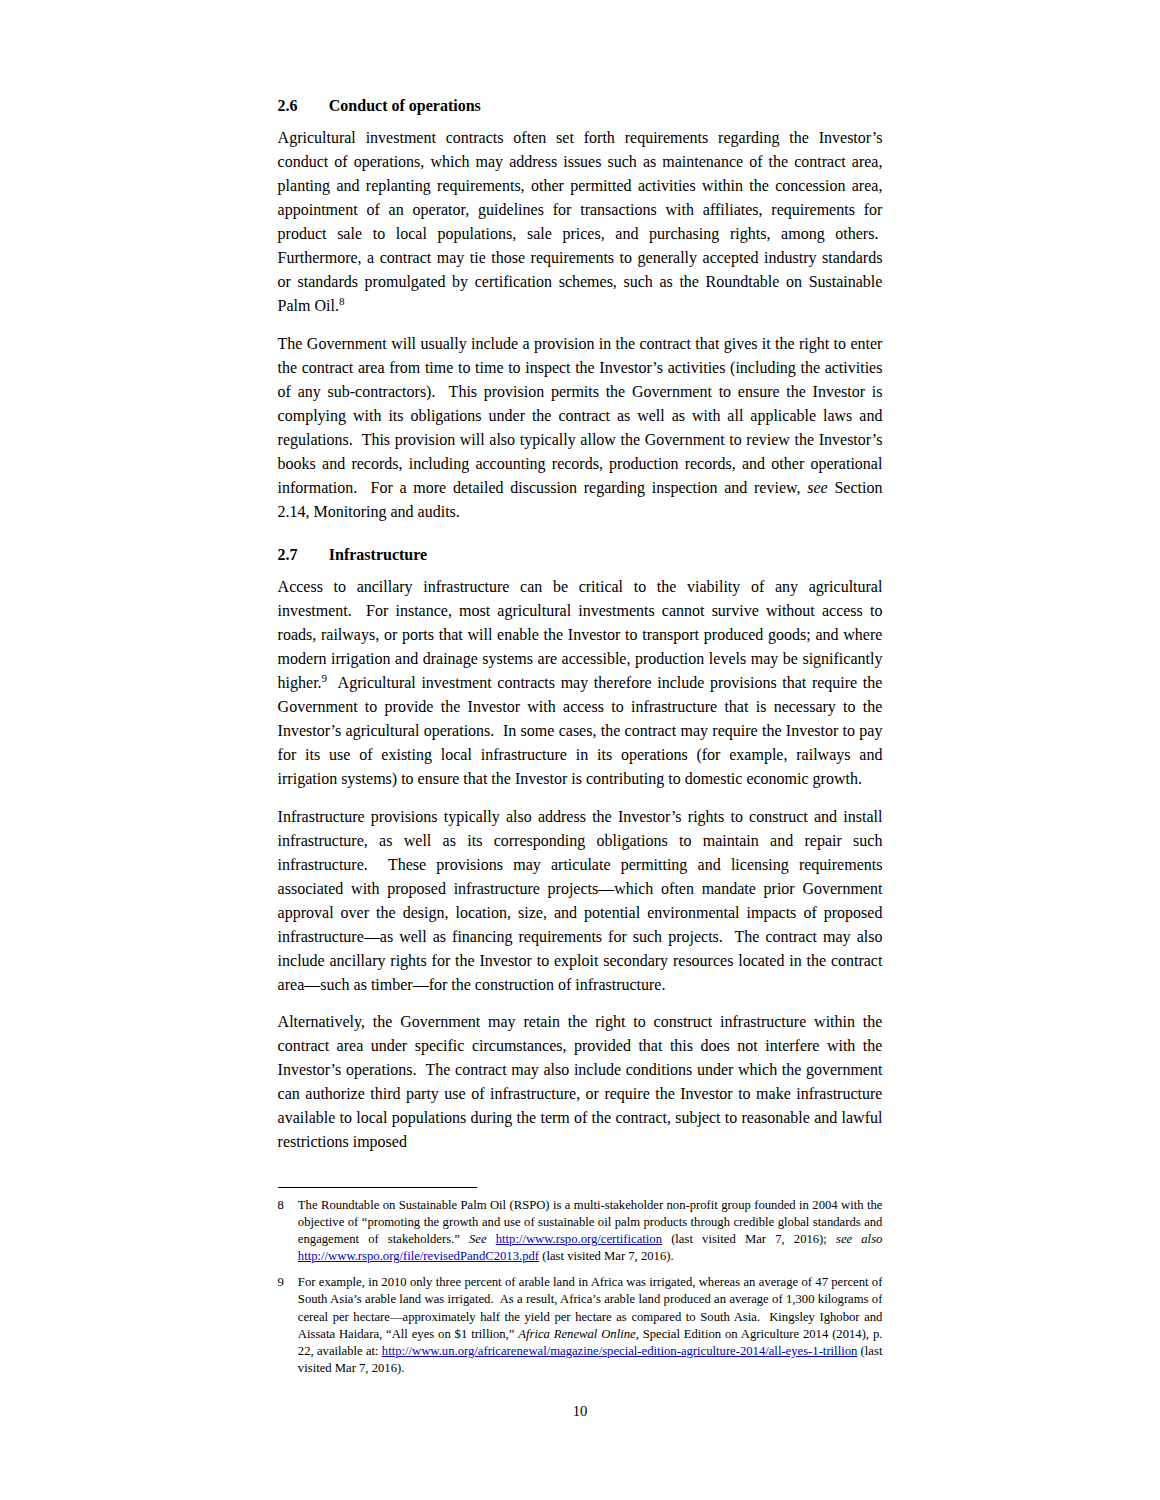2.6 Conduct of operations
Agricultural investment contracts often set forth requirements regarding the Investor’s conduct of operations, which may address issues such as maintenance of the contract area, planting and replanting requirements, other permitted activities within the concession area, appointment of an operator, guidelines for transactions with affiliates, requirements for product sale to local populations, sale prices, and purchasing rights, among others. Furthermore, a contract may tie those requirements to generally accepted industry standards or standards promulgated by certification schemes, such as the Roundtable on Sustainable Palm Oil.8
The Government will usually include a provision in the contract that gives it the right to enter the contract area from time to time to inspect the Investor’s activities (including the activities of any sub-contractors). This provision permits the Government to ensure the Investor is complying with its obligations under the contract as well as with all applicable laws and regulations. This provision will also typically allow the Government to review the Investor’s books and records, including accounting records, production records, and other operational information. For a more detailed discussion regarding inspection and review, see Section 2.14, Monitoring and audits.
2.7 Infrastructure
Access to ancillary infrastructure can be critical to the viability of any agricultural investment. For instance, most agricultural investments cannot survive without access to roads, railways, or ports that will enable the Investor to transport produced goods; and where modern irrigation and drainage systems are accessible, production levels may be significantly higher.9 Agricultural investment contracts may therefore include provisions that require the Government to provide the Investor with access to infrastructure that is necessary to the Investor’s agricultural operations. In some cases, the contract may require the Investor to pay for its use of existing local infrastructure in its operations (for example, railways and irrigation systems) to ensure that the Investor is contributing to domestic economic growth.
Infrastructure provisions typically also address the Investor’s rights to construct and install infrastructure, as well as its corresponding obligations to maintain and repair such infrastructure. These provisions may articulate permitting and licensing requirements associated with proposed infrastructure projects—which often mandate prior Government approval over the design, location, size, and potential environmental impacts of proposed infrastructure—as well as financing requirements for such projects. The contract may also include ancillary rights for the Investor to exploit secondary resources located in the contract area—such as timber—for the construction of infrastructure.
Alternatively, the Government may retain the right to construct infrastructure within the contract area under specific circumstances, provided that this does not interfere with the Investor’s operations. The contract may also include conditions under which the government can authorize third party use of infrastructure, or require the Investor to make infrastructure available to local populations during the term of the contract, subject to reasonable and lawful restrictions imposed
8
The Roundtable on Sustainable Palm Oil (RSPO) is a multi-stakeholder non-profit group founded in 2004 with the objective of “promoting the growth and use of sustainable oil palm products through credible global standards and engagement of stakeholders.” See http://www.rspo.org/certification (last visited Mar 7, 2016); see also http://www.rspo.org/file/revisedPandC2013.pdf (last visited Mar 7, 2016).
9
For example, in 2010 only three percent of arable land in Africa was irrigated, whereas an average of 47 percent of South Asia’s arable land was irrigated. As a result, Africa’s arable land produced an average of 1,300 kilograms of cereal per hectare—approximately half the yield per hectare as compared to South Asia. Kingsley Ighobor and Aissata Haidara, “All eyes on $1 trillion,” Africa Renewal Online, Special Edition on Agriculture 2014 (2014), p. 22, available at: http://www.un.org/africarenewal/magazine/special-edition-agriculture-2014/all-eyes-1-trillion (last visited Mar 7, 2016).
10